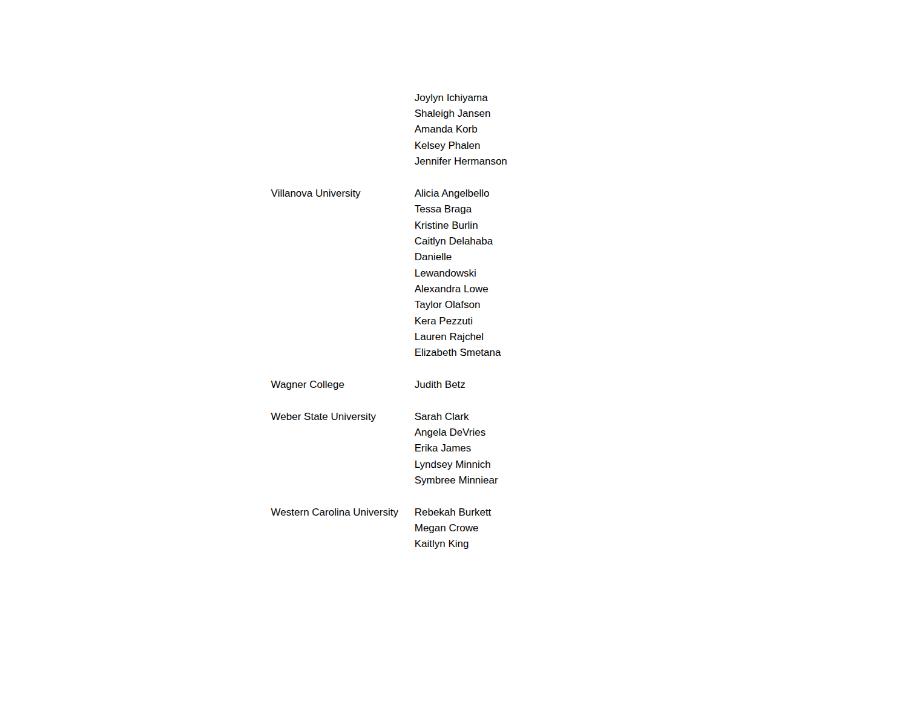| | Joylyn Ichiyama Shaleigh Jansen Amanda Korb Kelsey Phalen Jennifer Hermanson |
| Villanova University | Alicia Angelbello Tessa Braga Kristine Burlin Caitlyn Delahaba Danielle Lewandowski Alexandra Lowe Taylor Olafson Kera Pezzuti Lauren Rajchel Elizabeth Smetana |
| Wagner College | Judith Betz |
| Weber State University | Sarah Clark Angela DeVries Erika James Lyndsey Minnich Symbree Minniear |
| Western Carolina University | Rebekah Burkett Megan Crowe Kaitlyn King |